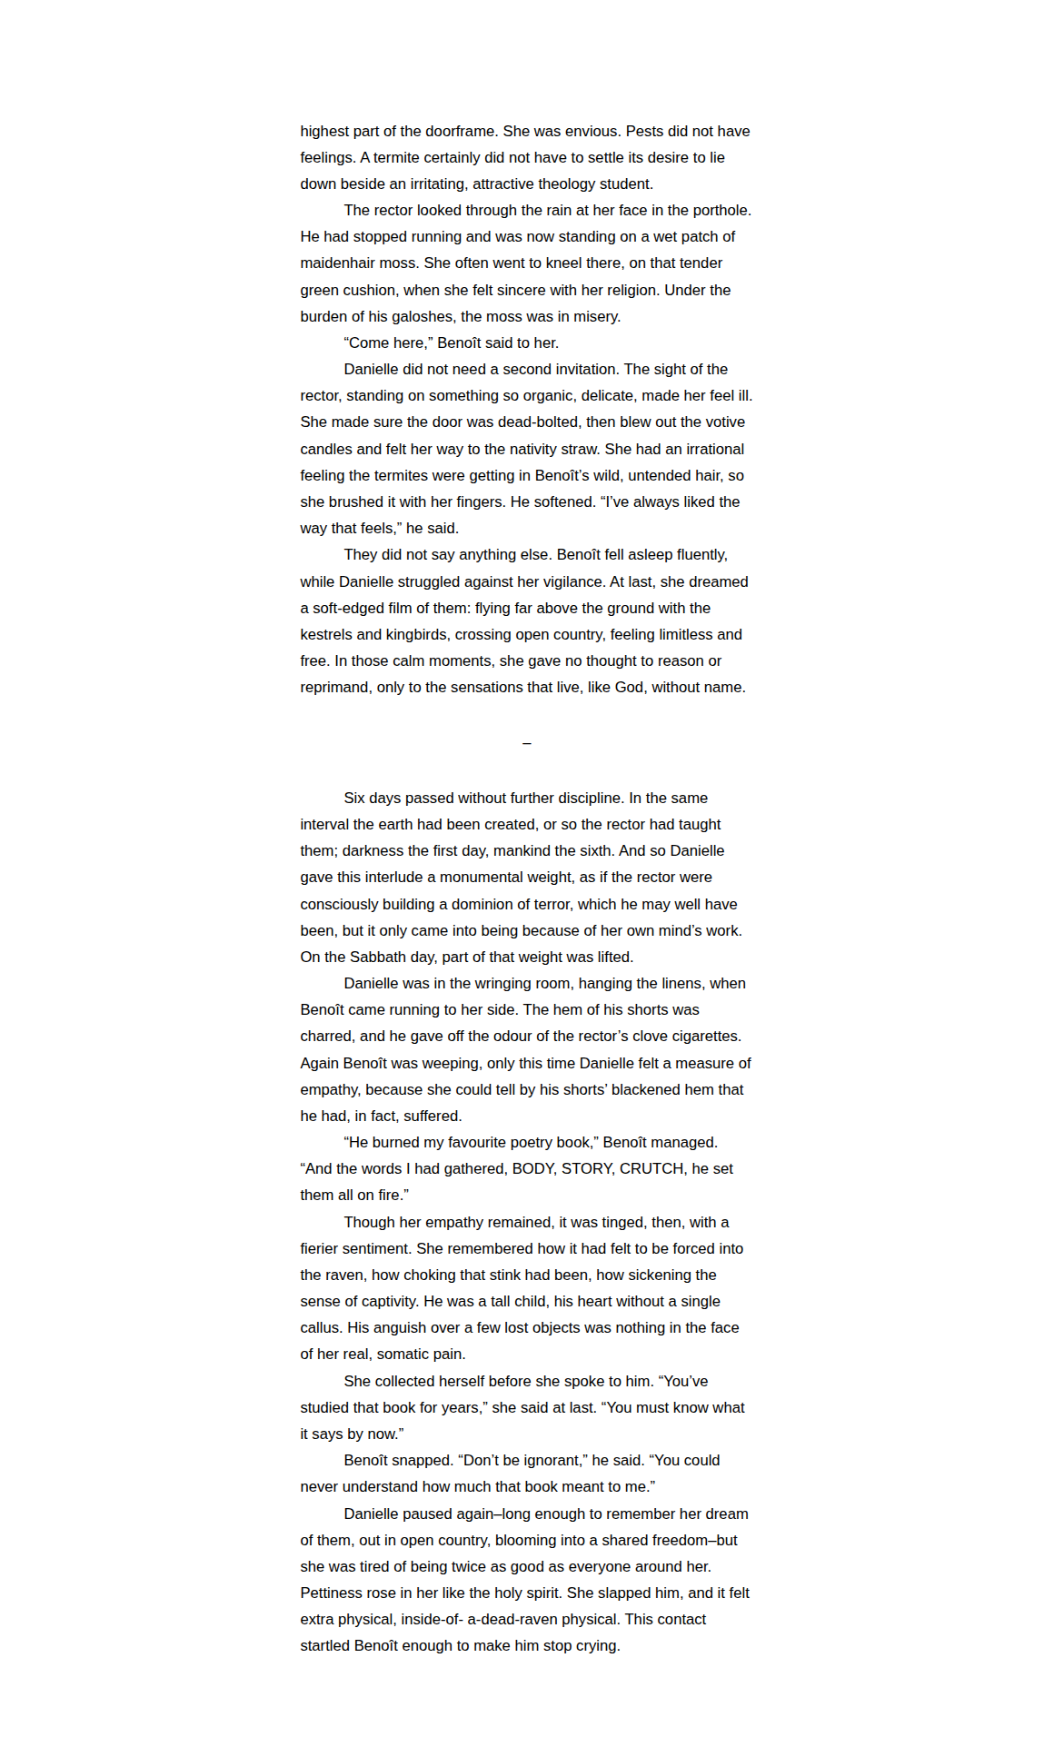highest part of the doorframe. She was envious. Pests did not have feelings. A termite certainly did not have to settle its desire to lie down beside an irritating, attractive theology student.
The rector looked through the rain at her face in the porthole. He had stopped running and was now standing on a wet patch of maidenhair moss. She often went to kneel there, on that tender green cushion, when she felt sincere with her religion. Under the burden of his galoshes, the moss was in misery.
“Come here,” Benoît said to her.
Danielle did not need a second invitation. The sight of the rector, standing on something so organic, delicate, made her feel ill. She made sure the door was dead-bolted, then blew out the votive candles and felt her way to the nativity straw. She had an irrational feeling the termites were getting in Benoît’s wild, untended hair, so she brushed it with her fingers. He softened. “I’ve always liked the way that feels,” he said.
They did not say anything else. Benoît fell asleep fluently, while Danielle struggled against her vigilance. At last, she dreamed a soft-edged film of them: flying far above the ground with the kestrels and kingbirds, crossing open country, feeling limitless and free. In those calm moments, she gave no thought to reason or reprimand, only to the sensations that live, like God, without name.
–
Six days passed without further discipline. In the same interval the earth had been created, or so the rector had taught them; darkness the first day, mankind the sixth. And so Danielle gave this interlude a monumental weight, as if the rector were consciously building a dominion of terror, which he may well have been, but it only came into being because of her own mind’s work. On the Sabbath day, part of that weight was lifted.
Danielle was in the wringing room, hanging the linens, when Benoît came running to her side. The hem of his shorts was charred, and he gave off the odour of the rector’s clove cigarettes. Again Benoît was weeping, only this time Danielle felt a measure of empathy, because she could tell by his shorts’ blackened hem that he had, in fact, suffered.
“He burned my favourite poetry book,” Benoît managed. “And the words I had gathered, BODY, STORY, CRUTCH, he set them all on fire.”
Though her empathy remained, it was tinged, then, with a fierier sentiment. She remembered how it had felt to be forced into the raven, how choking that stink had been, how sickening the sense of captivity. He was a tall child, his heart without a single callus. His anguish over a few lost objects was nothing in the face of her real, somatic pain.
She collected herself before she spoke to him. “You’ve studied that book for years,” she said at last. “You must know what it says by now.”
Benoît snapped. “Don’t be ignorant,” he said. “You could never understand how much that book meant to me.”
Danielle paused again–long enough to remember her dream of them, out in open country, blooming into a shared freedom–but she was tired of being twice as good as everyone around her. Pettiness rose in her like the holy spirit. She slapped him, and it felt extra physical, inside-of- a-dead-raven physical. This contact startled Benoît enough to make him stop crying.